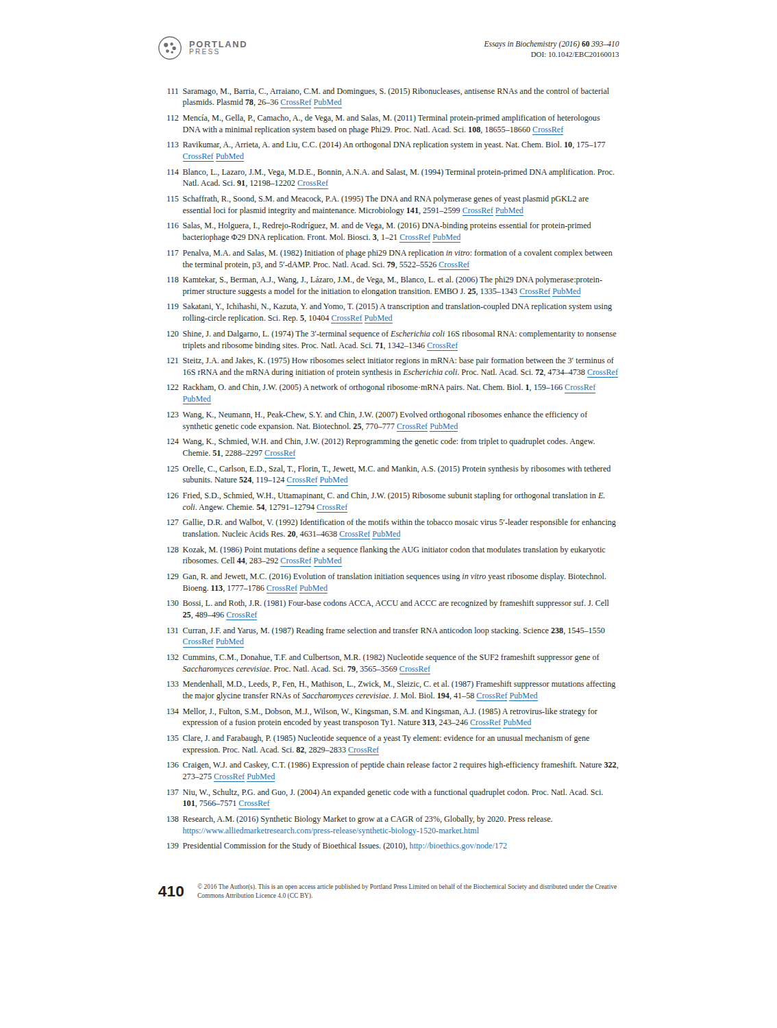PORTLAND
PRESS
Essays in Biochemistry (2016) 60 393–410
DOI: 10.1042/EBC20160013
Saramago, M., Barria, C., Arraiano, C.M. and Domingues, S. (2015) Ribonucleases, antisense RNAs and the control of bacterial plasmids. Plasmid 78, 26–36 CrossRef PubMed
Mencía, M., Gella, P., Camacho, A., de Vega, M. and Salas, M. (2011) Terminal protein-primed amplification of heterologous DNA with a minimal replication system based on phage Phi29. Proc. Natl. Acad. Sci. 108, 18655–18660 CrossRef
Ravikumar, A., Arrieta, A. and Liu, C.C. (2014) An orthogonal DNA replication system in yeast. Nat. Chem. Biol. 10, 175–177 CrossRef PubMed
Blanco, L., Lazaro, J.M., Vega, M.D.E., Bonnin, A.N.A. and Salast, M. (1994) Terminal protein-primed DNA amplification. Proc. Natl. Acad. Sci. 91, 12198–12202 CrossRef
Schaffrath, R., Soond, S.M. and Meacock, P.A. (1995) The DNA and RNA polymerase genes of yeast plasmid pGKL2 are essential loci for plasmid integrity and maintenance. Microbiology 141, 2591–2599 CrossRef PubMed
Salas, M., Holguera, I., Redrejo-Rodríguez, M. and de Vega, M. (2016) DNA-binding proteins essential for protein-primed bacteriophage Φ29 DNA replication. Front. Mol. Biosci. 3, 1–21 CrossRef PubMed
Penalva, M.A. and Salas, M. (1982) Initiation of phage phi29 DNA replication in vitro: formation of a covalent complex between the terminal protein, p3, and 5′-dAMP. Proc. Natl. Acad. Sci. 79, 5522–5526 CrossRef
Kamtekar, S., Berman, A.J., Wang, J., Lázaro, J.M., de Vega, M., Blanco, L. et al. (2006) The phi29 DNA polymerase:protein-primer structure suggests a model for the initiation to elongation transition. EMBO J. 25, 1335–1343 CrossRef PubMed
Sakatani, Y., Ichihashi, N., Kazuta, Y. and Yomo, T. (2015) A transcription and translation-coupled DNA replication system using rolling-circle replication. Sci. Rep. 5, 10404 CrossRef PubMed
Shine, J. and Dalgarno, L. (1974) The 3′-terminal sequence of Escherichia coli 16S ribosomal RNA: complementarity to nonsense triplets and ribosome binding sites. Proc. Natl. Acad. Sci. 71, 1342–1346 CrossRef
Steitz, J.A. and Jakes, K. (1975) How ribosomes select initiator regions in mRNA: base pair formation between the 3′ terminus of 16S rRNA and the mRNA during initiation of protein synthesis in Escherichia coli. Proc. Natl. Acad. Sci. 72, 4734–4738 CrossRef
Rackham, O. and Chin, J.W. (2005) A network of orthogonal ribosome·mRNA pairs. Nat. Chem. Biol. 1, 159–166 CrossRef PubMed
Wang, K., Neumann, H., Peak-Chew, S.Y. and Chin, J.W. (2007) Evolved orthogonal ribosomes enhance the efficiency of synthetic genetic code expansion. Nat. Biotechnol. 25, 770–777 CrossRef PubMed
Wang, K., Schmied, W.H. and Chin, J.W. (2012) Reprogramming the genetic code: from triplet to quadruplet codes. Angew. Chemie. 51, 2288–2297 CrossRef
Orelle, C., Carlson, E.D., Szal, T., Florin, T., Jewett, M.C. and Mankin, A.S. (2015) Protein synthesis by ribosomes with tethered subunits. Nature 524, 119–124 CrossRef PubMed
Fried, S.D., Schmied, W.H., Uttamapinant, C. and Chin, J.W. (2015) Ribosome subunit stapling for orthogonal translation in E. coli. Angew. Chemie. 54, 12791–12794 CrossRef
Gallie, D.R. and Walbot, V. (1992) Identification of the motifs within the tobacco mosaic virus 5′-leader responsible for enhancing translation. Nucleic Acids Res. 20, 4631–4638 CrossRef PubMed
Kozak, M. (1986) Point mutations define a sequence flanking the AUG initiator codon that modulates translation by eukaryotic ribosomes. Cell 44, 283–292 CrossRef PubMed
Gan, R. and Jewett, M.C. (2016) Evolution of translation initiation sequences using in vitro yeast ribosome display. Biotechnol. Bioeng. 113, 1777–1786 CrossRef PubMed
Bossi, L. and Roth, J.R. (1981) Four-base codons ACCA, ACCU and ACCC are recognized by frameshift suppressor suf. J. Cell 25, 489–496 CrossRef
Curran, J.F. and Yarus, M. (1987) Reading frame selection and transfer RNA anticodon loop stacking. Science 238, 1545–1550 CrossRef PubMed
Cummins, C.M., Donahue, T.F. and Culbertson, M.R. (1982) Nucleotide sequence of the SUF2 frameshift suppressor gene of Saccharomyces cerevisiae. Proc. Natl. Acad. Sci. 79, 3565–3569 CrossRef
Mendenhall, M.D., Leeds, P., Fen, H., Mathison, L., Zwick, M., Sleizic, C. et al. (1987) Frameshift suppressor mutations affecting the major glycine transfer RNAs of Saccharomyces cerevisiae. J. Mol. Biol. 194, 41–58 CrossRef PubMed
Mellor, J., Fulton, S.M., Dobson, M.J., Wilson, W., Kingsman, S.M. and Kingsman, A.J. (1985) A retrovirus-like strategy for expression of a fusion protein encoded by yeast transposon Ty1. Nature 313, 243–246 CrossRef PubMed
Clare, J. and Farabaugh, P. (1985) Nucleotide sequence of a yeast Ty element: evidence for an unusual mechanism of gene expression. Proc. Natl. Acad. Sci. 82, 2829–2833 CrossRef
Craigen, W.J. and Caskey, C.T. (1986) Expression of peptide chain release factor 2 requires high-efficiency frameshift. Nature 322, 273–275 CrossRef PubMed
Niu, W., Schultz, P.G. and Guo, J. (2004) An expanded genetic code with a functional quadruplet codon. Proc. Natl. Acad. Sci. 101, 7566–7571 CrossRef
Research, A.M. (2016) Synthetic Biology Market to grow at a CAGR of 23%, Globally, by 2020. Press release.
https://www.alliedmarketresearch.com/press-release/synthetic-biology-1520-market.html
Presidential Commission for the Study of Bioethical Issues. (2010), http://bioethics.gov/node/172
410
© 2016 The Author(s). This is an open access article published by Portland Press Limited on behalf of the Biochemical Society and distributed under the Creative Commons Attribution Licence 4.0 (CC BY).